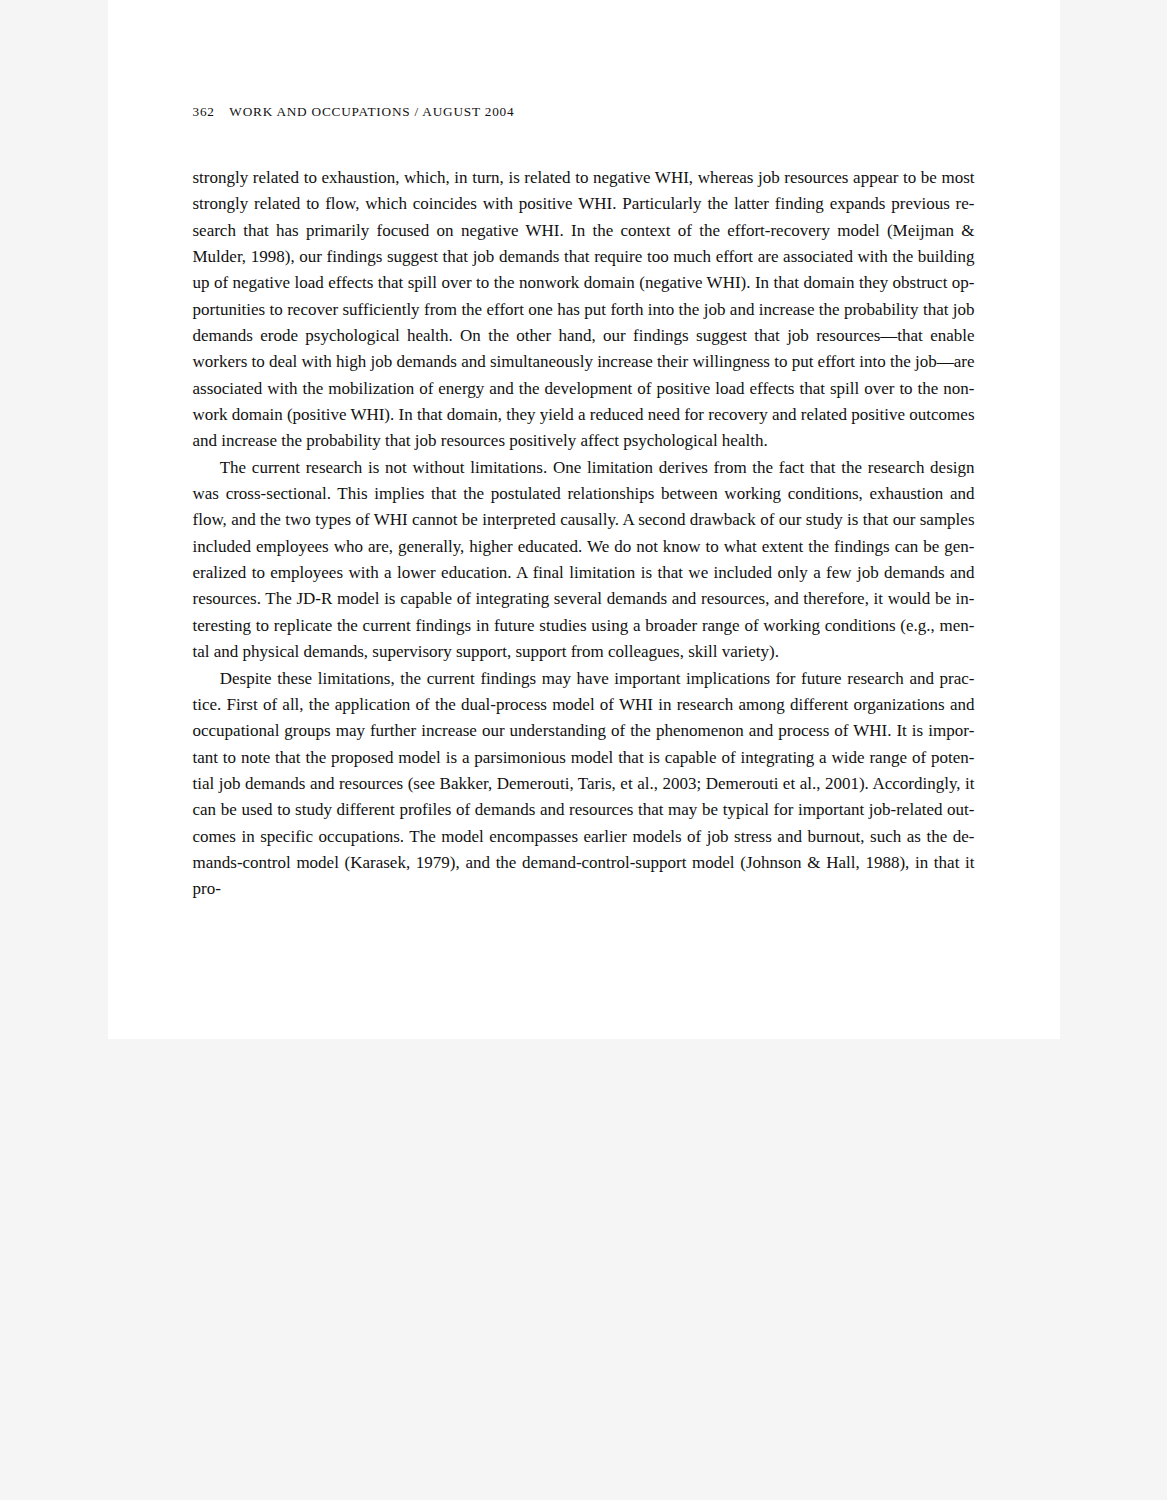362 Work and Occupations / August 2004
strongly related to exhaustion, which, in turn, is related to negative WHI, whereas job resources appear to be most strongly related to flow, which coincides with positive WHI. Particularly the latter finding expands previous research that has primarily focused on negative WHI. In the context of the effort-recovery model (Meijman & Mulder, 1998), our findings suggest that job demands that require too much effort are associated with the building up of negative load effects that spill over to the nonwork domain (negative WHI). In that domain they obstruct opportunities to recover sufficiently from the effort one has put forth into the job and increase the probability that job demands erode psychological health. On the other hand, our findings suggest that job resources—that enable workers to deal with high job demands and simultaneously increase their willingness to put effort into the job—are associated with the mobilization of energy and the development of positive load effects that spill over to the nonwork domain (positive WHI). In that domain, they yield a reduced need for recovery and related positive outcomes and increase the probability that job resources positively affect psychological health.
The current research is not without limitations. One limitation derives from the fact that the research design was cross-sectional. This implies that the postulated relationships between working conditions, exhaustion and flow, and the two types of WHI cannot be interpreted causally. A second drawback of our study is that our samples included employees who are, generally, higher educated. We do not know to what extent the findings can be generalized to employees with a lower education. A final limitation is that we included only a few job demands and resources. The JD-R model is capable of integrating several demands and resources, and therefore, it would be interesting to replicate the current findings in future studies using a broader range of working conditions (e.g., mental and physical demands, supervisory support, support from colleagues, skill variety).
Despite these limitations, the current findings may have important implications for future research and practice. First of all, the application of the dual-process model of WHI in research among different organizations and occupational groups may further increase our understanding of the phenomenon and process of WHI. It is important to note that the proposed model is a parsimonious model that is capable of integrating a wide range of potential job demands and resources (see Bakker, Demerouti, Taris, et al., 2003; Demerouti et al., 2001). Accordingly, it can be used to study different profiles of demands and resources that may be typical for important job-related outcomes in specific occupations. The model encompasses earlier models of job stress and burnout, such as the demands-control model (Karasek, 1979), and the demand-control-support model (Johnson & Hall, 1988), in that it pro-